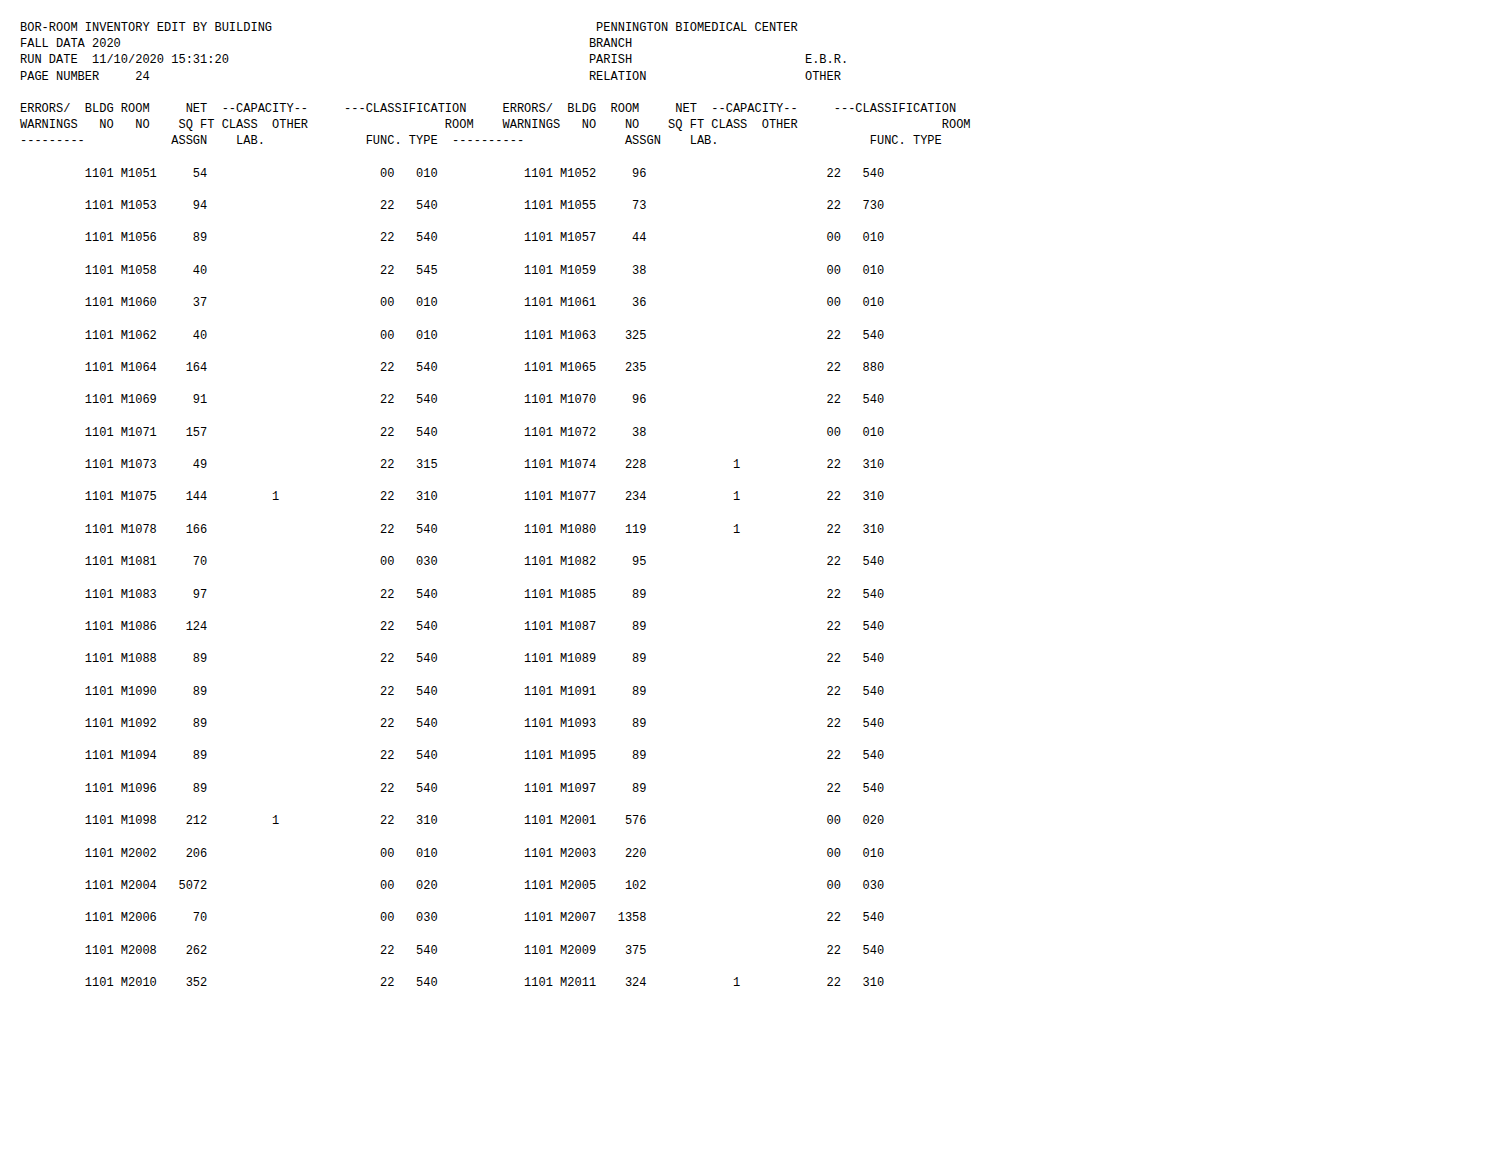BOR-ROOM INVENTORY EDIT BY BUILDING                                             PENNINGTON BIOMEDICAL CENTER
FALL DATA 2020                                                                 BRANCH
RUN DATE  11/10/2020 15:31:20                                                  PARISH                        E.B.R.
PAGE NUMBER     24                                                             RELATION                      OTHER

ERRORS/  BLDG ROOM     NET  --CAPACITY--     ---CLASSIFICATION     ERRORS/  BLDG  ROOM     NET  --CAPACITY--     ---CLASSIFICATION
WARNINGS   NO   NO    SQ FT CLASS  OTHER                   ROOM    WARNINGS   NO    NO    SQ FT CLASS  OTHER                    ROOM
---------            ASSGN    LAB.              FUNC. TYPE  ----------              ASSGN    LAB.                     FUNC. TYPE

         1101 M1051     54                        00   010            1101 M1052     96                         22   540

         1101 M1053     94                        22   540            1101 M1055     73                         22   730

         1101 M1056     89                        22   540            1101 M1057     44                         00   010

         1101 M1058     40                        22   545            1101 M1059     38                         00   010

         1101 M1060     37                        00   010            1101 M1061     36                         00   010

         1101 M1062     40                        00   010            1101 M1063    325                         22   540

         1101 M1064    164                        22   540            1101 M1065    235                         22   880

         1101 M1069     91                        22   540            1101 M1070     96                         22   540

         1101 M1071    157                        22   540            1101 M1072     38                         00   010

         1101 M1073     49                        22   315            1101 M1074    228            1            22   310

         1101 M1075    144         1              22   310            1101 M1077    234            1            22   310

         1101 M1078    166                        22   540            1101 M1080    119            1            22   310

         1101 M1081     70                        00   030            1101 M1082     95                         22   540

         1101 M1083     97                        22   540            1101 M1085     89                         22   540

         1101 M1086    124                        22   540            1101 M1087     89                         22   540

         1101 M1088     89                        22   540            1101 M1089     89                         22   540

         1101 M1090     89                        22   540            1101 M1091     89                         22   540

         1101 M1092     89                        22   540            1101 M1093     89                         22   540

         1101 M1094     89                        22   540            1101 M1095     89                         22   540

         1101 M1096     89                        22   540            1101 M1097     89                         22   540

         1101 M1098    212         1              22   310            1101 M2001    576                         00   020

         1101 M2002    206                        00   010            1101 M2003    220                         00   010

         1101 M2004   5072                        00   020            1101 M2005    102                         00   030

         1101 M2006     70                        00   030            1101 M2007   1358                         22   540

         1101 M2008    262                        22   540            1101 M2009    375                         22   540

         1101 M2010    352                        22   540            1101 M2011    324            1            22   310